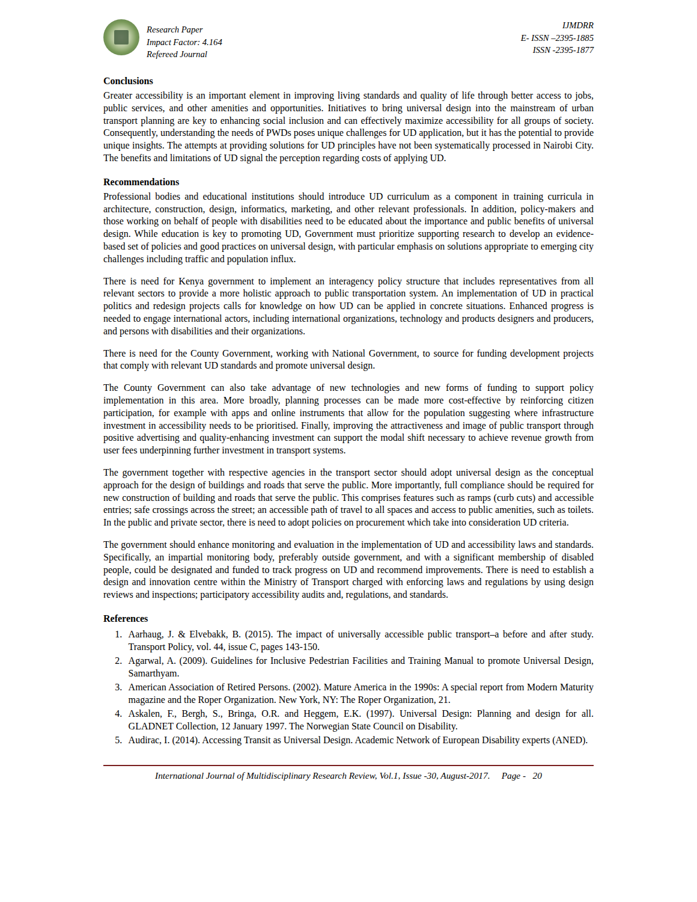Research Paper
Impact Factor: 4.164
Refereed Journal
IJMDRR
E- ISSN –2395-1885
ISSN -2395-1877
Conclusions
Greater accessibility is an important element in improving living standards and quality of life through better access to jobs, public services, and other amenities and opportunities. Initiatives to bring universal design into the mainstream of urban transport planning are key to enhancing social inclusion and can effectively maximize accessibility for all groups of society. Consequently, understanding the needs of PWDs poses unique challenges for UD application, but it has the potential to provide unique insights. The attempts at providing solutions for UD principles have not been systematically processed in Nairobi City. The benefits and limitations of UD signal the perception regarding costs of applying UD.
Recommendations
Professional bodies and educational institutions should introduce UD curriculum as a component in training curricula in architecture, construction, design, informatics, marketing, and other relevant professionals. In addition, policy-makers and those working on behalf of people with disabilities need to be educated about the importance and public benefits of universal design. While education is key to promoting UD, Government must prioritize supporting research to develop an evidence-based set of policies and good practices on universal design, with particular emphasis on solutions appropriate to emerging city challenges including traffic and population influx.
There is need for Kenya government to implement an interagency policy structure that includes representatives from all relevant sectors to provide a more holistic approach to public transportation system. An implementation of UD in practical politics and redesign projects calls for knowledge on how UD can be applied in concrete situations. Enhanced progress is needed to engage international actors, including international organizations, technology and products designers and producers, and persons with disabilities and their organizations.
There is need for the County Government, working with National Government, to source for funding development projects that comply with relevant UD standards and promote universal design.
The County Government can also take advantage of new technologies and new forms of funding to support policy implementation in this area. More broadly, planning processes can be made more cost-effective by reinforcing citizen participation, for example with apps and online instruments that allow for the population suggesting where infrastructure investment in accessibility needs to be prioritised. Finally, improving the attractiveness and image of public transport through positive advertising and quality-enhancing investment can support the modal shift necessary to achieve revenue growth from user fees underpinning further investment in transport systems.
The government together with respective agencies in the transport sector should adopt universal design as the conceptual approach for the design of buildings and roads that serve the public. More importantly, full compliance should be required for new construction of building and roads that serve the public. This comprises features such as ramps (curb cuts) and accessible entries; safe crossings across the street; an accessible path of travel to all spaces and access to public amenities, such as toilets. In the public and private sector, there is need to adopt policies on procurement which take into consideration UD criteria.
The government should enhance monitoring and evaluation in the implementation of UD and accessibility laws and standards. Specifically, an impartial monitoring body, preferably outside government, and with a significant membership of disabled people, could be designated and funded to track progress on UD and recommend improvements. There is need to establish a design and innovation centre within the Ministry of Transport charged with enforcing laws and regulations by using design reviews and inspections; participatory accessibility audits and, regulations, and standards.
References
Aarhaug, J. & Elvebakk, B. (2015). The impact of universally accessible public transport–a before and after study. Transport Policy, vol. 44, issue C, pages 143-150.
Agarwal, A. (2009). Guidelines for Inclusive Pedestrian Facilities and Training Manual to promote Universal Design, Samarthyam.
American Association of Retired Persons. (2002). Mature America in the 1990s: A special report from Modern Maturity magazine and the Roper Organization. New York, NY: The Roper Organization, 21.
Askalen, F., Bergh, S., Bringa, O.R. and Heggem, E.K. (1997). Universal Design: Planning and design for all. GLADNET Collection, 12 January 1997. The Norwegian State Council on Disability.
Audirac, I. (2014). Accessing Transit as Universal Design. Academic Network of European Disability experts (ANED).
International Journal of Multidisciplinary Research Review, Vol.1, Issue -30, August-2017. Page - 20